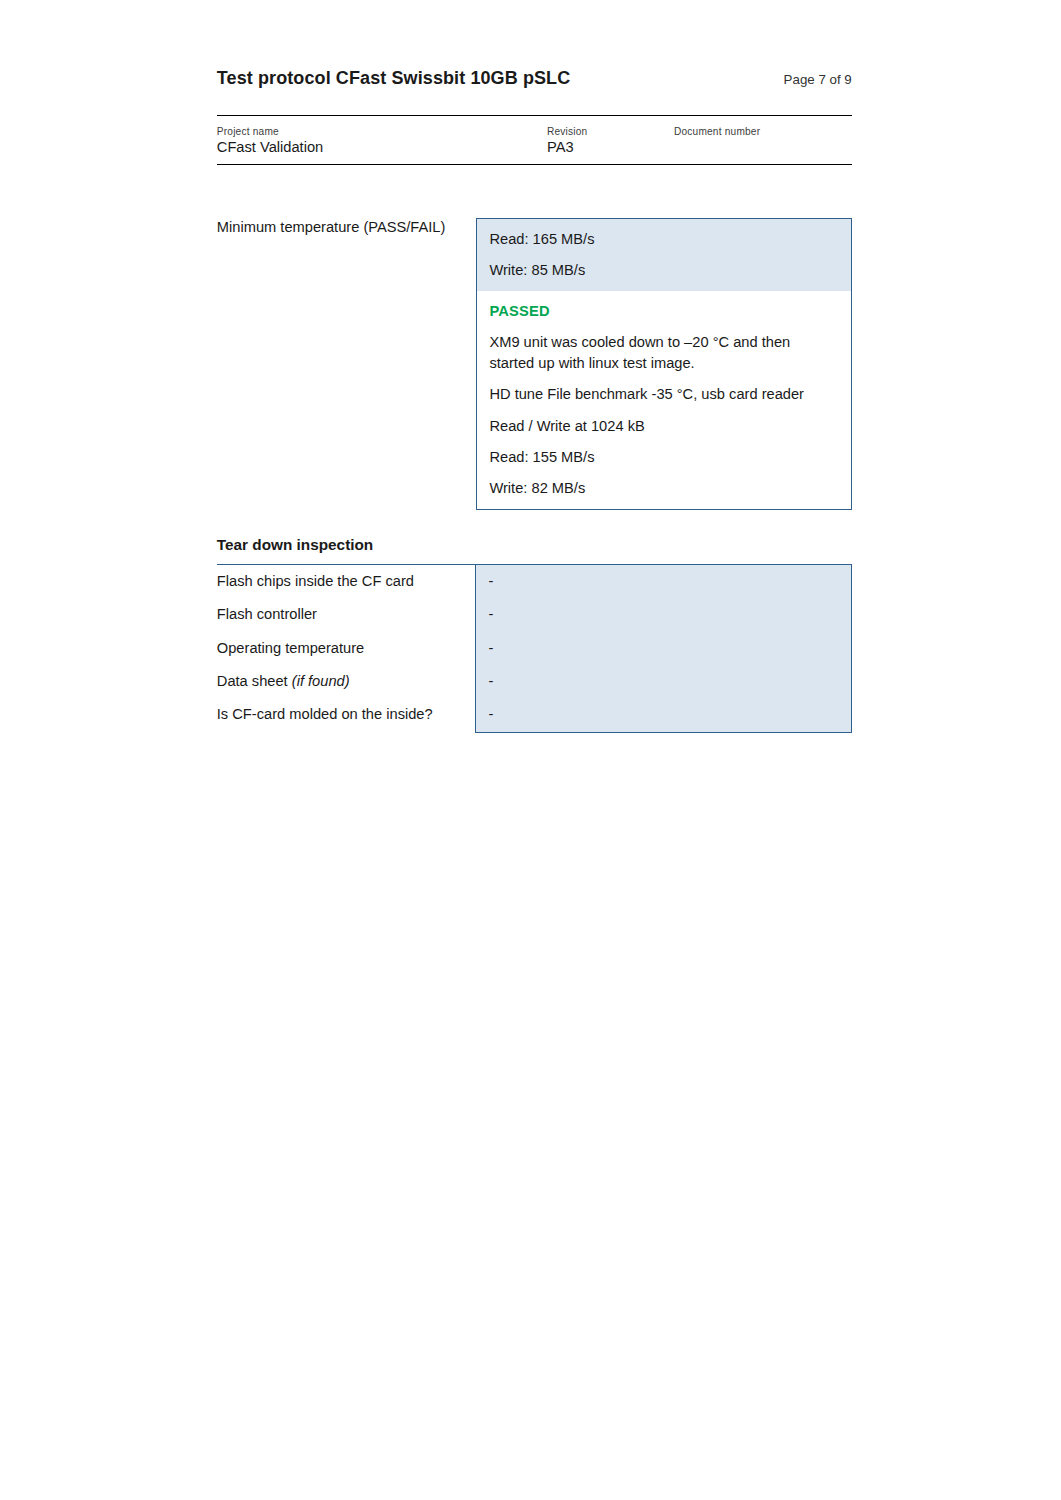Test protocol CFast Swissbit 10GB pSLC
Page 7 of 9
| Project name CFast Validation | Revision PA3 | Document number |
| Minimum temperature (PASS/FAIL) | Read: 165 MB/s Write: 85 MB/s PASSED XM9 unit was cooled down to –20 °C and then started up with linux test image. HD tune File benchmark -35 °C, usb card reader Read / Write at 1024 kB Read: 155 MB/s Write: 82 MB/s |
Tear down inspection
| Flash chips inside the CF card | - |
| Flash controller | - |
| Operating temperature | - |
| Data sheet (if found) | - |
| Is CF-card molded on the inside? | - |